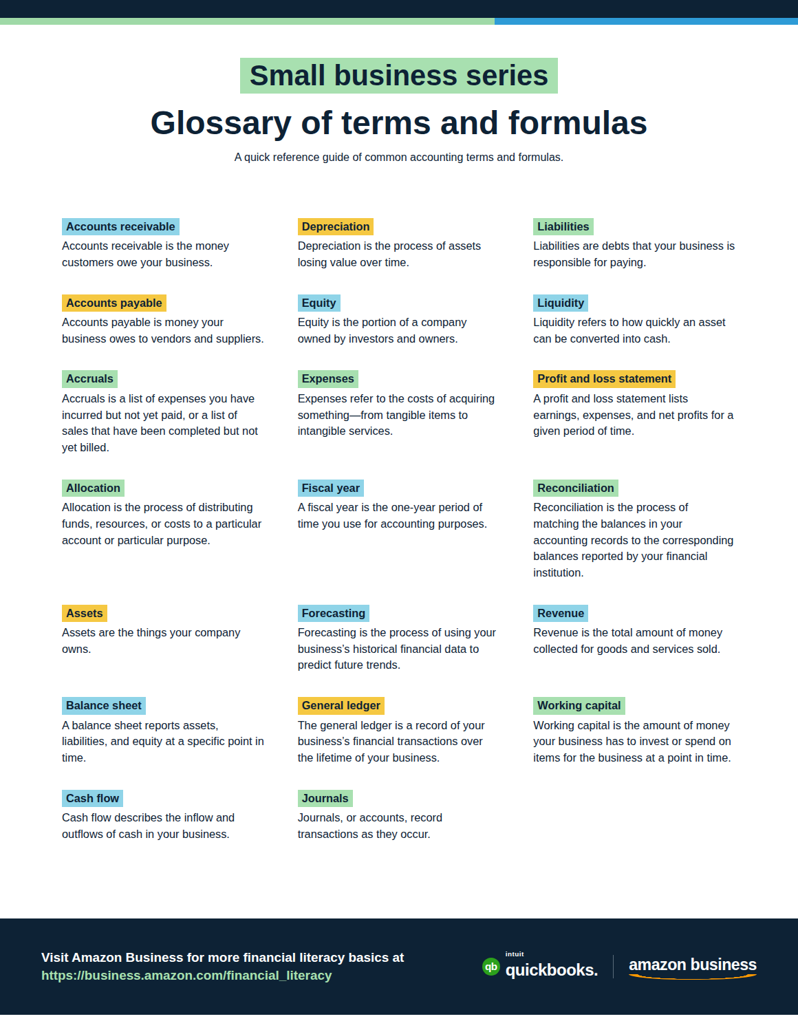Small business series
Glossary of terms and formulas
A quick reference guide of common accounting terms and formulas.
Accounts receivable
Accounts receivable is the money customers owe your business.
Depreciation
Depreciation is the process of assets losing value over time.
Liabilities
Liabilities are debts that your business is responsible for paying.
Accounts payable
Accounts payable is money your business owes to vendors and suppliers.
Equity
Equity is the portion of a company owned by investors and owners.
Liquidity
Liquidity refers to how quickly an asset can be converted into cash.
Accruals
Accruals is a list of expenses you have incurred but not yet paid, or a list of sales that have been completed but not yet billed.
Expenses
Expenses refer to the costs of acquiring something—from tangible items to intangible services.
Profit and loss statement
A profit and loss statement lists earnings, expenses, and net profits for a given period of time.
Allocation
Allocation is the process of distributing funds, resources, or costs to a particular account or particular purpose.
Fiscal year
A fiscal year is the one-year period of time you use for accounting purposes.
Reconciliation
Reconciliation is the process of matching the balances in your accounting records to the corresponding balances reported by your financial institution.
Assets
Assets are the things your company owns.
Forecasting
Forecasting is the process of using your business’s historical financial data to predict future trends.
Revenue
Revenue is the total amount of money collected for goods and services sold.
Balance sheet
A balance sheet reports assets, liabilities, and equity at a specific point in time.
General ledger
The general ledger is a record of your business’s financial transactions over the lifetime of your business.
Working capital
Working capital is the amount of money your business has to invest or spend on items for the business at a point in time.
Cash flow
Cash flow describes the inflow and outflows of cash in your business.
Journals
Journals, or accounts, record transactions as they occur.
Visit Amazon Business for more financial literacy basics at
https://business.amazon.com/financial_literacy
qb intuit quickbooks.
amazon business